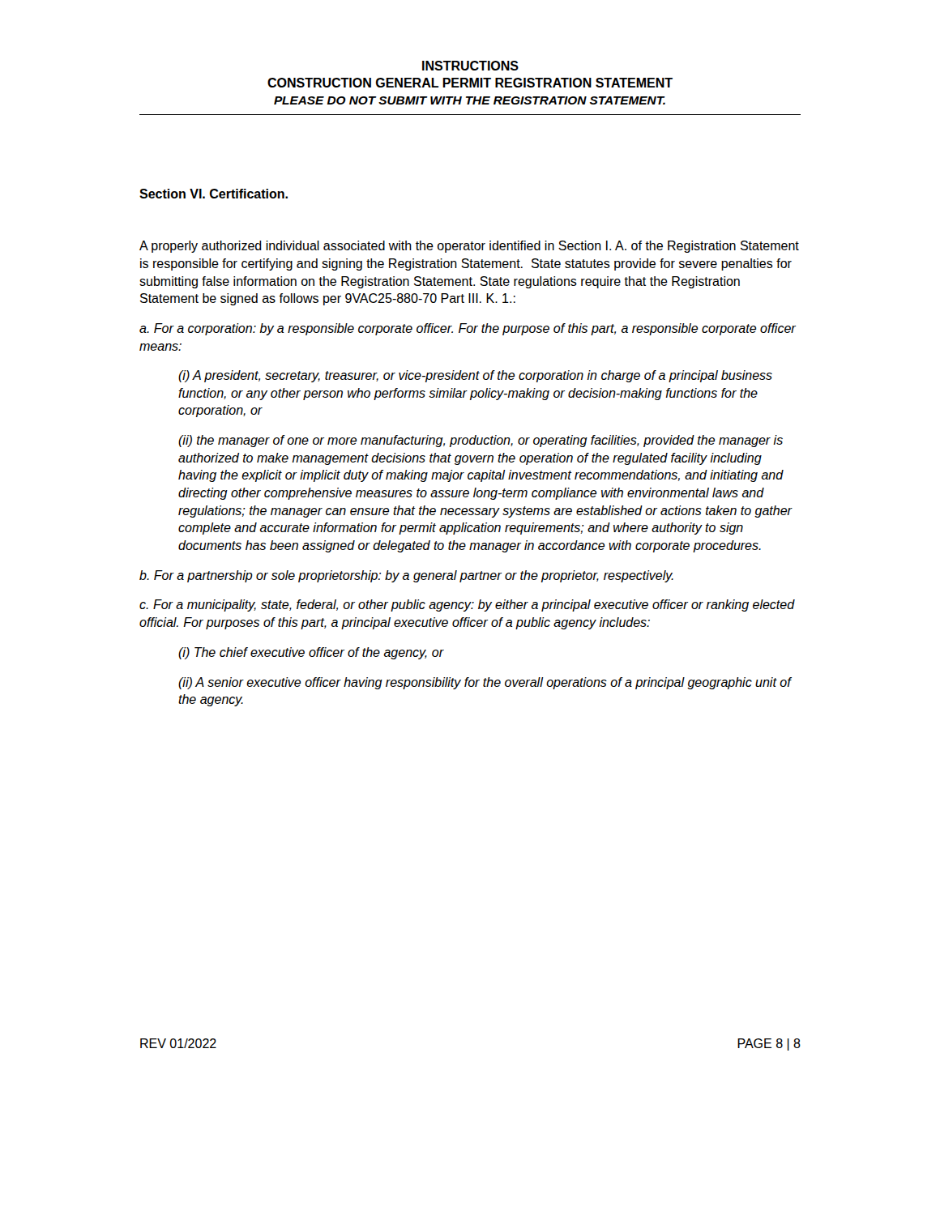INSTRUCTIONS
CONSTRUCTION GENERAL PERMIT REGISTRATION STATEMENT
PLEASE DO NOT SUBMIT WITH THE REGISTRATION STATEMENT.
Section VI. Certification.
A properly authorized individual associated with the operator identified in Section I. A. of the Registration Statement is responsible for certifying and signing the Registration Statement. State statutes provide for severe penalties for submitting false information on the Registration Statement. State regulations require that the Registration Statement be signed as follows per 9VAC25-880-70 Part III. K. 1.:
a. For a corporation: by a responsible corporate officer. For the purpose of this part, a responsible corporate officer means:
(i) A president, secretary, treasurer, or vice-president of the corporation in charge of a principal business function, or any other person who performs similar policy-making or decision-making functions for the corporation, or
(ii) the manager of one or more manufacturing, production, or operating facilities, provided the manager is authorized to make management decisions that govern the operation of the regulated facility including having the explicit or implicit duty of making major capital investment recommendations, and initiating and directing other comprehensive measures to assure long-term compliance with environmental laws and regulations; the manager can ensure that the necessary systems are established or actions taken to gather complete and accurate information for permit application requirements; and where authority to sign documents has been assigned or delegated to the manager in accordance with corporate procedures.
b. For a partnership or sole proprietorship: by a general partner or the proprietor, respectively.
c. For a municipality, state, federal, or other public agency: by either a principal executive officer or ranking elected official. For purposes of this part, a principal executive officer of a public agency includes:
(i) The chief executive officer of the agency, or
(ii) A senior executive officer having responsibility for the overall operations of a principal geographic unit of the agency.
REV 01/2022
PAGE 8 | 8